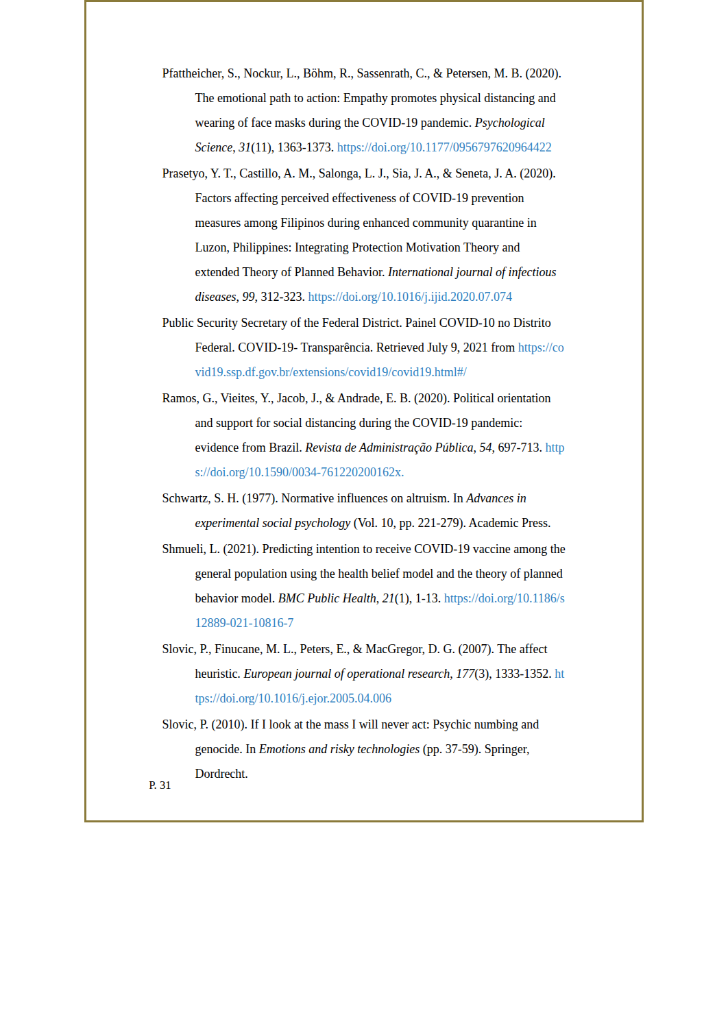Pfattheicher, S., Nockur, L., Böhm, R., Sassenrath, C., & Petersen, M. B. (2020). The emotional path to action: Empathy promotes physical distancing and wearing of face masks during the COVID-19 pandemic. Psychological Science, 31(11), 1363-1373. https://doi.org/10.1177/0956797620964422
Prasetyo, Y. T., Castillo, A. M., Salonga, L. J., Sia, J. A., & Seneta, J. A. (2020). Factors affecting perceived effectiveness of COVID-19 prevention measures among Filipinos during enhanced community quarantine in Luzon, Philippines: Integrating Protection Motivation Theory and extended Theory of Planned Behavior. International journal of infectious diseases, 99, 312-323. https://doi.org/10.1016/j.ijid.2020.07.074
Public Security Secretary of the Federal District. Painel COVID-10 no Distrito Federal. COVID-19- Transparência. Retrieved July 9, 2021 from https://covid19.ssp.df.gov.br/extensions/covid19/covid19.html#/
Ramos, G., Vieites, Y., Jacob, J., & Andrade, E. B. (2020). Political orientation and support for social distancing during the COVID-19 pandemic: evidence from Brazil. Revista de Administração Pública, 54, 697-713. https://doi.org/10.1590/0034-761220200162x.
Schwartz, S. H. (1977). Normative influences on altruism. In Advances in experimental social psychology (Vol. 10, pp. 221-279). Academic Press.
Shmueli, L. (2021). Predicting intention to receive COVID-19 vaccine among the general population using the health belief model and the theory of planned behavior model. BMC Public Health, 21(1), 1-13. https://doi.org/10.1186/s12889-021-10816-7
Slovic, P., Finucane, M. L., Peters, E., & MacGregor, D. G. (2007). The affect heuristic. European journal of operational research, 177(3), 1333-1352. https://doi.org/10.1016/j.ejor.2005.04.006
Slovic, P. (2010). If I look at the mass I will never act: Psychic numbing and genocide. In Emotions and risky technologies (pp. 37-59). Springer, Dordrecht.
P. 31